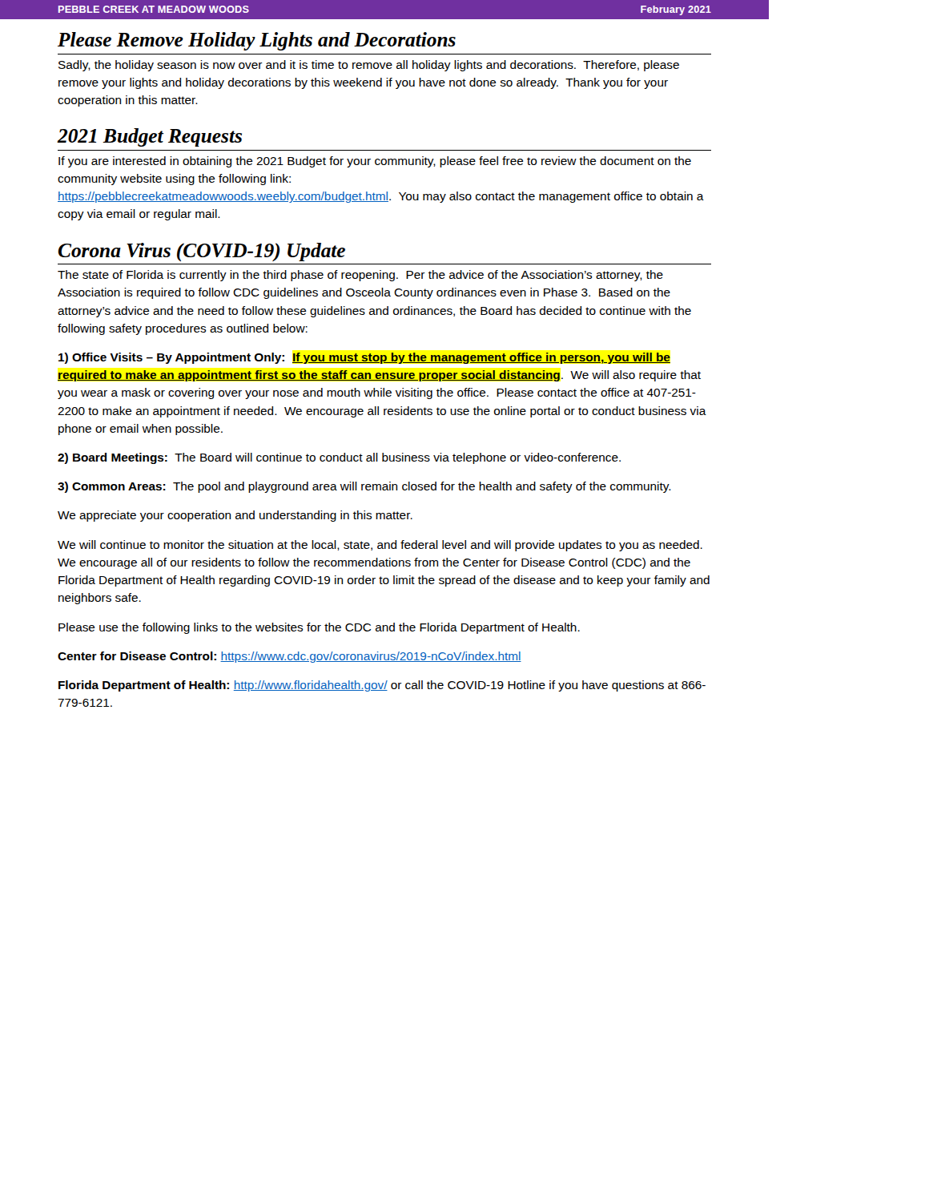PEBBLE CREEK AT MEADOW WOODS February 2021
Please Remove Holiday Lights and Decorations
Sadly, the holiday season is now over and it is time to remove all holiday lights and decorations. Therefore, please remove your lights and holiday decorations by this weekend if you have not done so already. Thank you for your cooperation in this matter.
2021 Budget Requests
If you are interested in obtaining the 2021 Budget for your community, please feel free to review the document on the community website using the following link:
https://pebblecreekatmeadowwoods.weebly.com/budget.html. You may also contact the management office to obtain a copy via email or regular mail.
Corona Virus (COVID-19) Update
The state of Florida is currently in the third phase of reopening. Per the advice of the Association’s attorney, the Association is required to follow CDC guidelines and Osceola County ordinances even in Phase 3. Based on the attorney’s advice and the need to follow these guidelines and ordinances, the Board has decided to continue with the following safety procedures as outlined below:
1) Office Visits – By Appointment Only: If you must stop by the management office in person, you will be required to make an appointment first so the staff can ensure proper social distancing. We will also require that you wear a mask or covering over your nose and mouth while visiting the office. Please contact the office at 407-251-2200 to make an appointment if needed. We encourage all residents to use the online portal or to conduct business via phone or email when possible.
2) Board Meetings: The Board will continue to conduct all business via telephone or video-conference.
3) Common Areas: The pool and playground area will remain closed for the health and safety of the community.
We appreciate your cooperation and understanding in this matter.
We will continue to monitor the situation at the local, state, and federal level and will provide updates to you as needed. We encourage all of our residents to follow the recommendations from the Center for Disease Control (CDC) and the Florida Department of Health regarding COVID-19 in order to limit the spread of the disease and to keep your family and neighbors safe.
Please use the following links to the websites for the CDC and the Florida Department of Health.
Center for Disease Control: https://www.cdc.gov/coronavirus/2019-nCoV/index.html
Florida Department of Health: http://www.floridahealth.gov/ or call the COVID-19 Hotline if you have questions at 866-779-6121.